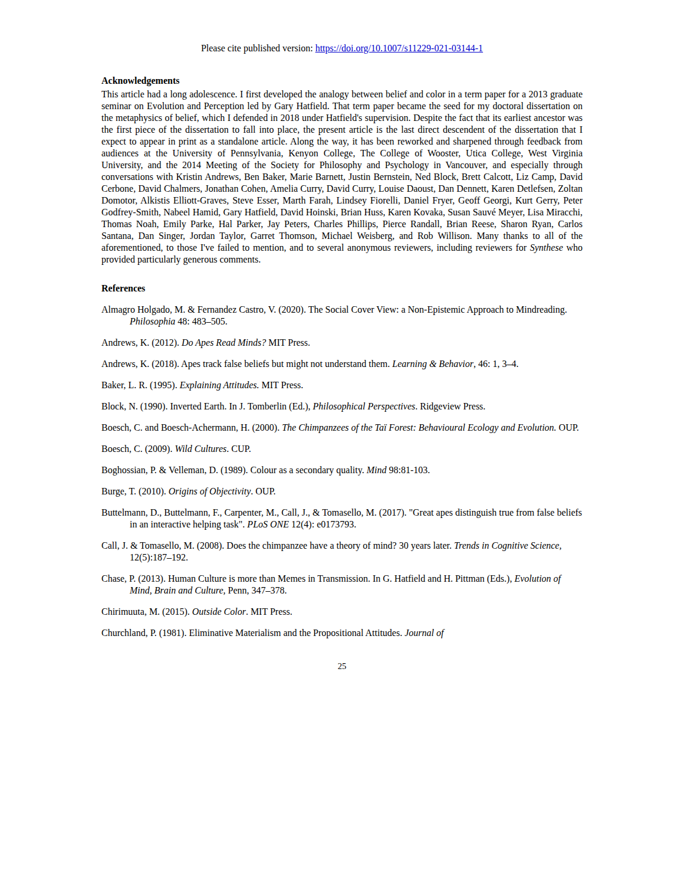Please cite published version: https://doi.org/10.1007/s11229-021-03144-1
Acknowledgements
This article had a long adolescence. I first developed the analogy between belief and color in a term paper for a 2013 graduate seminar on Evolution and Perception led by Gary Hatfield. That term paper became the seed for my doctoral dissertation on the metaphysics of belief, which I defended in 2018 under Hatfield's supervision. Despite the fact that its earliest ancestor was the first piece of the dissertation to fall into place, the present article is the last direct descendent of the dissertation that I expect to appear in print as a standalone article. Along the way, it has been reworked and sharpened through feedback from audiences at the University of Pennsylvania, Kenyon College, The College of Wooster, Utica College, West Virginia University, and the 2014 Meeting of the Society for Philosophy and Psychology in Vancouver, and especially through conversations with Kristin Andrews, Ben Baker, Marie Barnett, Justin Bernstein, Ned Block, Brett Calcott, Liz Camp, David Cerbone, David Chalmers, Jonathan Cohen, Amelia Curry, David Curry, Louise Daoust, Dan Dennett, Karen Detlefsen, Zoltan Domotor, Alkistis Elliott-Graves, Steve Esser, Marth Farah, Lindsey Fiorelli, Daniel Fryer, Geoff Georgi, Kurt Gerry, Peter Godfrey-Smith, Nabeel Hamid, Gary Hatfield, David Hoinski, Brian Huss, Karen Kovaka, Susan Sauvé Meyer, Lisa Miracchi, Thomas Noah, Emily Parke, Hal Parker, Jay Peters, Charles Phillips, Pierce Randall, Brian Reese, Sharon Ryan, Carlos Santana, Dan Singer, Jordan Taylor, Garret Thomson, Michael Weisberg, and Rob Willison. Many thanks to all of the aforementioned, to those I've failed to mention, and to several anonymous reviewers, including reviewers for Synthese who provided particularly generous comments.
References
Almagro Holgado, M. & Fernandez Castro, V. (2020). The Social Cover View: a Non-Epistemic Approach to Mindreading. Philosophia 48: 483–505.
Andrews, K. (2012). Do Apes Read Minds? MIT Press.
Andrews, K. (2018). Apes track false beliefs but might not understand them. Learning & Behavior, 46: 1, 3–4.
Baker, L. R. (1995). Explaining Attitudes. MIT Press.
Block, N. (1990). Inverted Earth. In J. Tomberlin (Ed.), Philosophical Perspectives. Ridgeview Press.
Boesch, C. and Boesch-Achermann, H. (2000). The Chimpanzees of the Taï Forest: Behavioural Ecology and Evolution. OUP.
Boesch, C. (2009). Wild Cultures. CUP.
Boghossian, P. & Velleman, D. (1989). Colour as a secondary quality. Mind 98:81-103.
Burge, T. (2010). Origins of Objectivity. OUP.
Buttelmann, D., Buttelmann, F., Carpenter, M., Call, J., & Tomasello, M. (2017). "Great apes distinguish true from false beliefs in an interactive helping task". PLoS ONE 12(4): e0173793.
Call, J. & Tomasello, M. (2008). Does the chimpanzee have a theory of mind? 30 years later. Trends in Cognitive Science, 12(5):187–192.
Chase, P. (2013). Human Culture is more than Memes in Transmission. In G. Hatfield and H. Pittman (Eds.), Evolution of Mind, Brain and Culture, Penn, 347–378.
Chirimuuta, M. (2015). Outside Color. MIT Press.
Churchland, P. (1981). Eliminative Materialism and the Propositional Attitudes. Journal of
25